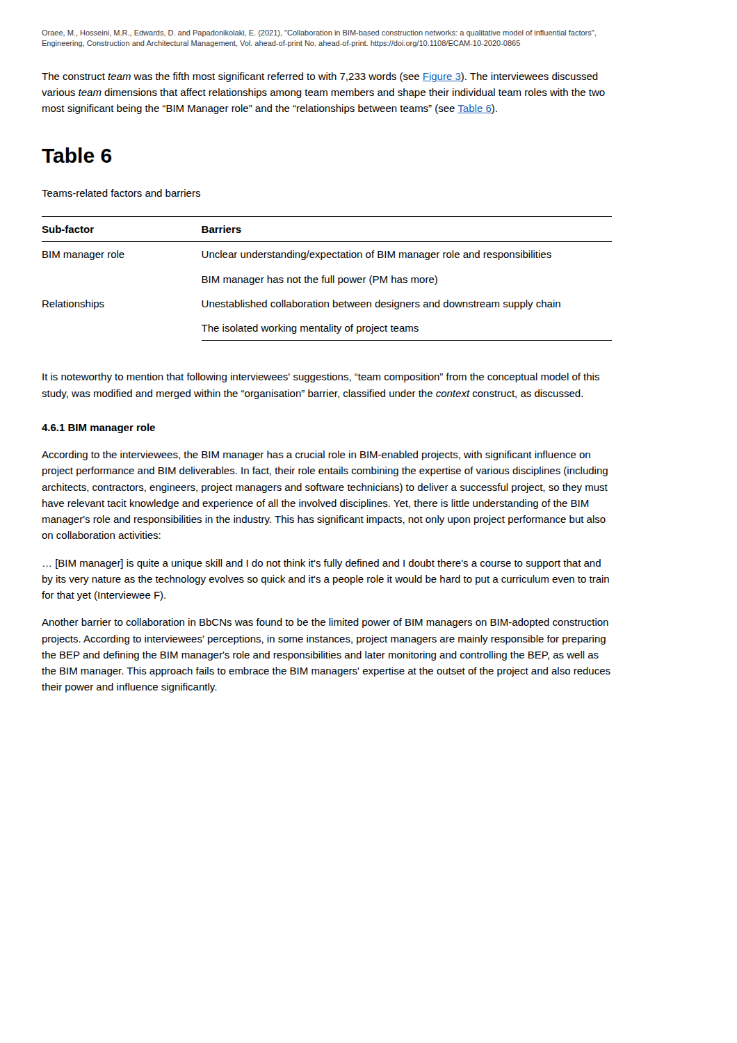Oraee, M., Hosseini, M.R., Edwards, D. and Papadonikolaki, E. (2021), "Collaboration in BIM-based construction networks: a qualitative model of influential factors", Engineering, Construction and Architectural Management, Vol. ahead-of-print No. ahead-of-print. https://doi.org/10.1108/ECAM-10-2020-0865
The construct team was the fifth most significant referred to with 7,233 words (see Figure 3). The interviewees discussed various team dimensions that affect relationships among team members and shape their individual team roles with the two most significant being the “BIM Manager role” and the “relationships between teams” (see Table 6).
Table 6
Teams-related factors and barriers
| Sub-factor | Barriers |
| --- | --- |
| BIM manager role | Unclear understanding/expectation of BIM manager role and responsibilities |
| BIM manager has not the full power (PM has more) |
| Relationships | Unestablished collaboration between designers and downstream supply chain |
| The isolated working mentality of project teams |
It is noteworthy to mention that following interviewees' suggestions, “team composition” from the conceptual model of this study, was modified and merged within the “organisation” barrier, classified under the context construct, as discussed.
4.6.1 BIM manager role
According to the interviewees, the BIM manager has a crucial role in BIM-enabled projects, with significant influence on project performance and BIM deliverables. In fact, their role entails combining the expertise of various disciplines (including architects, contractors, engineers, project managers and software technicians) to deliver a successful project, so they must have relevant tacit knowledge and experience of all the involved disciplines. Yet, there is little understanding of the BIM manager's role and responsibilities in the industry. This has significant impacts, not only upon project performance but also on collaboration activities:
… [BIM manager] is quite a unique skill and I do not think it's fully defined and I doubt there's a course to support that and by its very nature as the technology evolves so quick and it's a people role it would be hard to put a curriculum even to train for that yet (Interviewee F).
Another barrier to collaboration in BbCNs was found to be the limited power of BIM managers on BIM-adopted construction projects. According to interviewees' perceptions, in some instances, project managers are mainly responsible for preparing the BEP and defining the BIM manager's role and responsibilities and later monitoring and controlling the BEP, as well as the BIM manager. This approach fails to embrace the BIM managers' expertise at the outset of the project and also reduces their power and influence significantly.